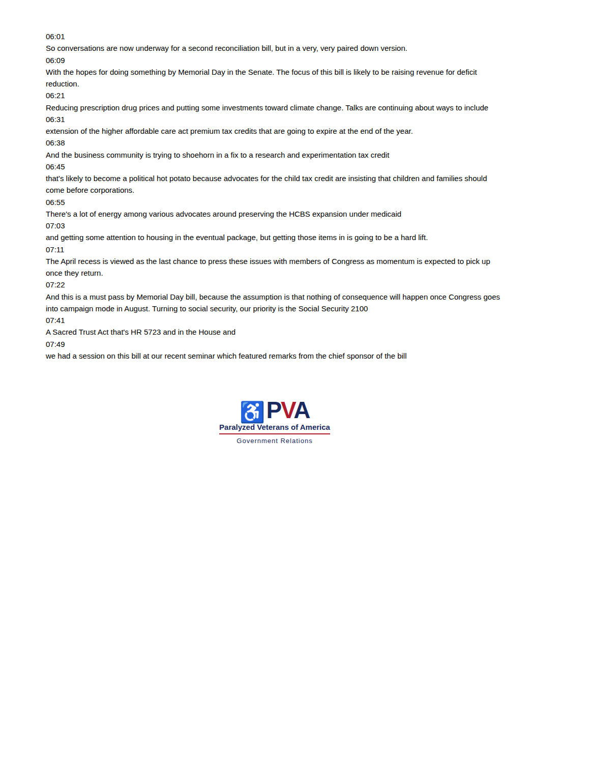06:01
So conversations are now underway for a second reconciliation bill, but in a very, very paired down version.
06:09
With the hopes for doing something by Memorial Day in the Senate. The focus of this bill is likely to be raising revenue for deficit reduction.
06:21
Reducing prescription drug prices and putting some investments toward climate change. Talks are continuing about ways to include
06:31
extension of the higher affordable care act premium tax credits that are going to expire at the end of the year.
06:38
And the business community is trying to shoehorn in a fix to a research and experimentation tax credit
06:45
that's likely to become a political hot potato because advocates for the child tax credit are insisting that children and families should come before corporations.
06:55
There's a lot of energy among various advocates around preserving the HCBS expansion under medicaid
07:03
and getting some attention to housing in the eventual package, but getting those items in is going to be a hard lift.
07:11
The April recess is viewed as the last chance to press these issues with members of Congress as momentum is expected to pick up once they return.
07:22
And this is a must pass by Memorial Day bill, because the assumption is that nothing of consequence will happen once Congress goes into campaign mode in August. Turning to social security, our priority is the Social Security 2100
07:41
A Sacred Trust Act that's HR 5723 and in the House and
07:49
we had a session on this bill at our recent seminar which featured remarks from the chief sponsor of the bill
♿PVA
Paralyzed Veterans of America
Government Relations